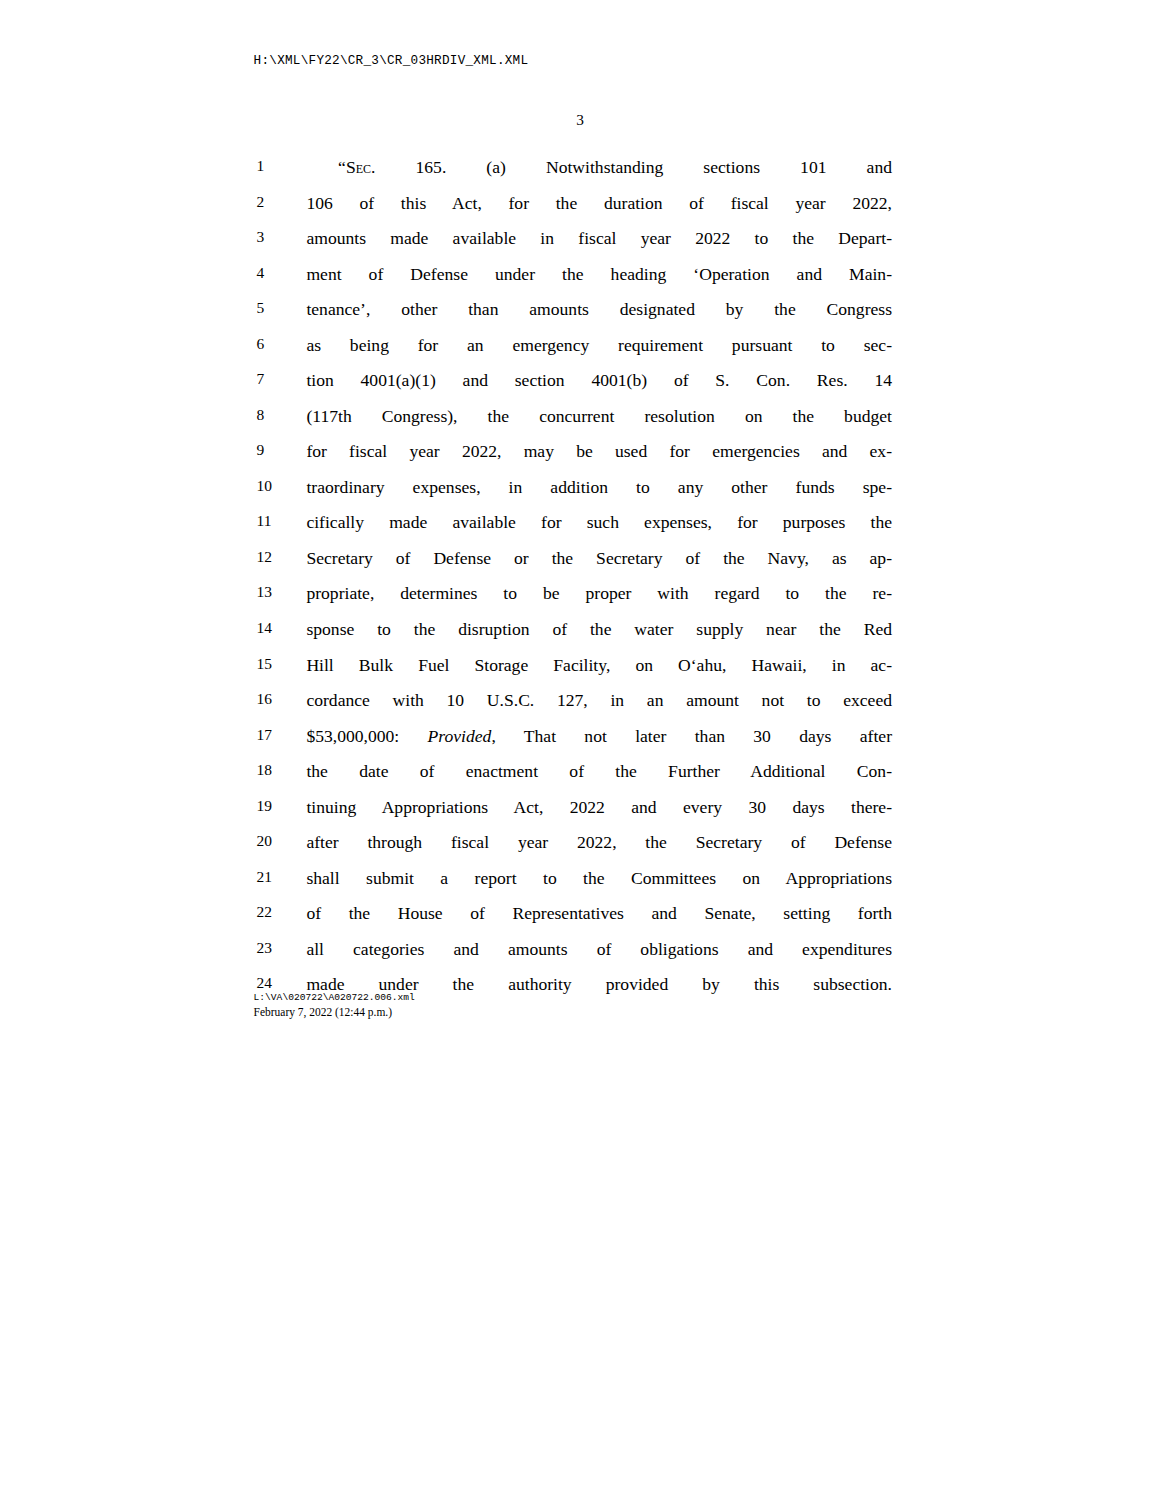H:\XML\FY22\CR_3\CR_03HRDIV_XML.XML
3
“Sec. 165. (a) Notwithstanding sections 101 and
106 of this Act, for the duration of fiscal year 2022,
amounts made available in fiscal year 2022 to the Depart-
ment of Defense under the heading ‘Operation and Main-
tenance’, other than amounts designated by the Congress
as being for an emergency requirement pursuant to sec-
tion 4001(a)(1) and section 4001(b) of S. Con. Res. 14
(117th Congress), the concurrent resolution on the budget
for fiscal year 2022, may be used for emergencies and ex-
traordinary expenses, in addition to any other funds spe-
cifically made available for such expenses, for purposes the
Secretary of Defense or the Secretary of the Navy, as ap-
propriate, determines to be proper with regard to the re-
sponse to the disruption of the water supply near the Red
Hill Bulk Fuel Storage Facility, on O‘ahu, Hawaii, in ac-
cordance with 10 U.S.C. 127, in an amount not to exceed
$53,000,000: Provided, That not later than 30 days after
the date of enactment of the Further Additional Con-
tinuing Appropriations Act, 2022 and every 30 days there-
after through fiscal year 2022, the Secretary of Defense
shall submit a report to the Committees on Appropriations
of the House of Representatives and Senate, setting forth
all categories and amounts of obligations and expenditures
made under the authority provided by this subsection.
L:\VA\020722\A020722.006.xml
February 7, 2022 (12:44 p.m.)